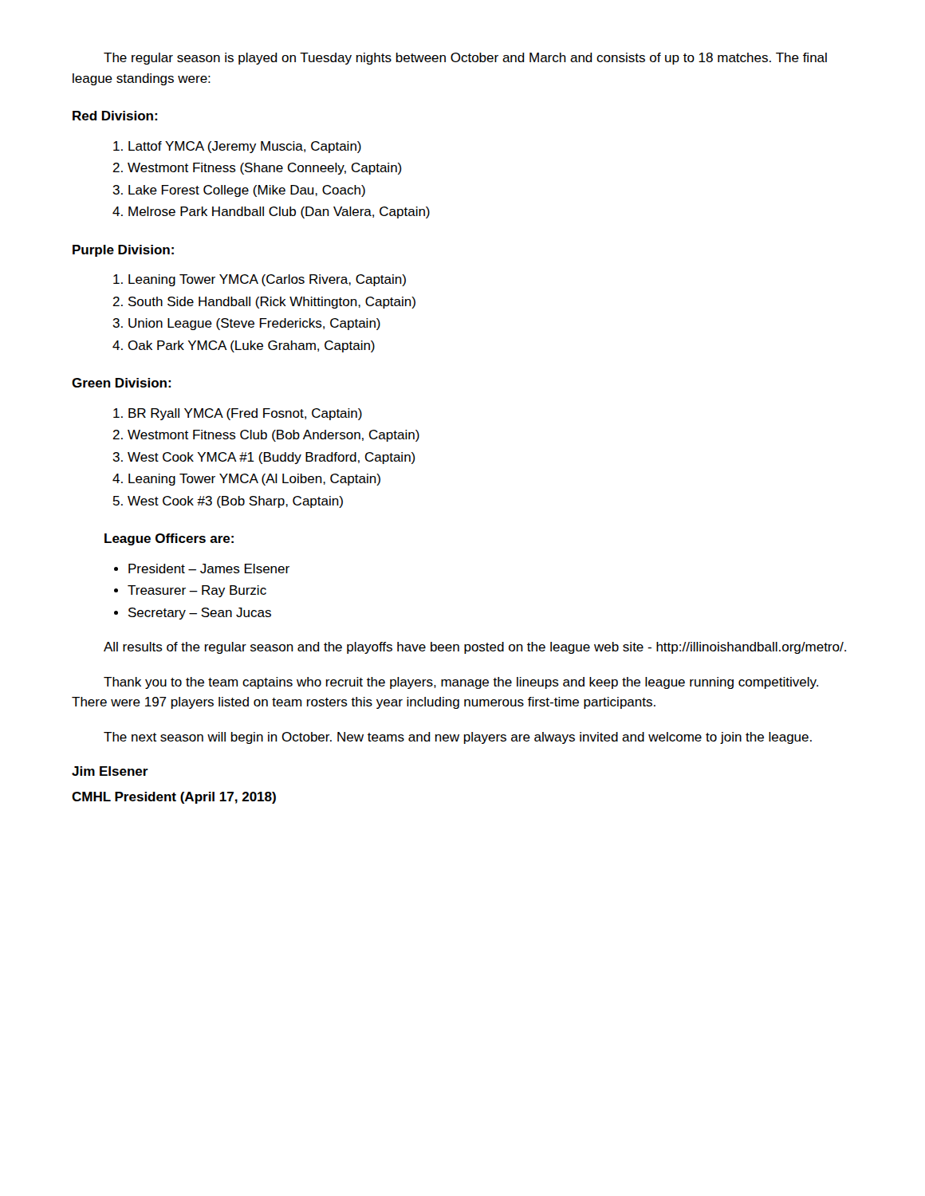The regular season is played on Tuesday nights between October and March and consists of up to 18 matches. The final league standings were:
Red Division:
Lattof YMCA (Jeremy Muscia, Captain)
Westmont Fitness (Shane Conneely, Captain)
Lake Forest College (Mike Dau, Coach)
Melrose Park Handball Club (Dan Valera, Captain)
Purple Division:
Leaning Tower YMCA (Carlos Rivera, Captain)
South Side Handball (Rick Whittington, Captain)
Union League (Steve Fredericks, Captain)
Oak Park YMCA (Luke Graham, Captain)
Green Division:
BR Ryall YMCA (Fred Fosnot, Captain)
Westmont Fitness Club (Bob Anderson, Captain)
West Cook YMCA #1 (Buddy Bradford, Captain)
Leaning Tower YMCA (Al Loiben, Captain)
West Cook #3 (Bob Sharp, Captain)
League Officers are:
President – James Elsener
Treasurer – Ray Burzic
Secretary – Sean Jucas
All results of the regular season and the playoffs have been posted on the league web site - http://illinoishandball.org/metro/.
Thank you to the team captains who recruit the players, manage the lineups and keep the league running competitively. There were 197 players listed on team rosters this year including numerous first-time participants.
The next season will begin in October. New teams and new players are always invited and welcome to join the league.
Jim Elsener
CMHL President (April 17, 2018)